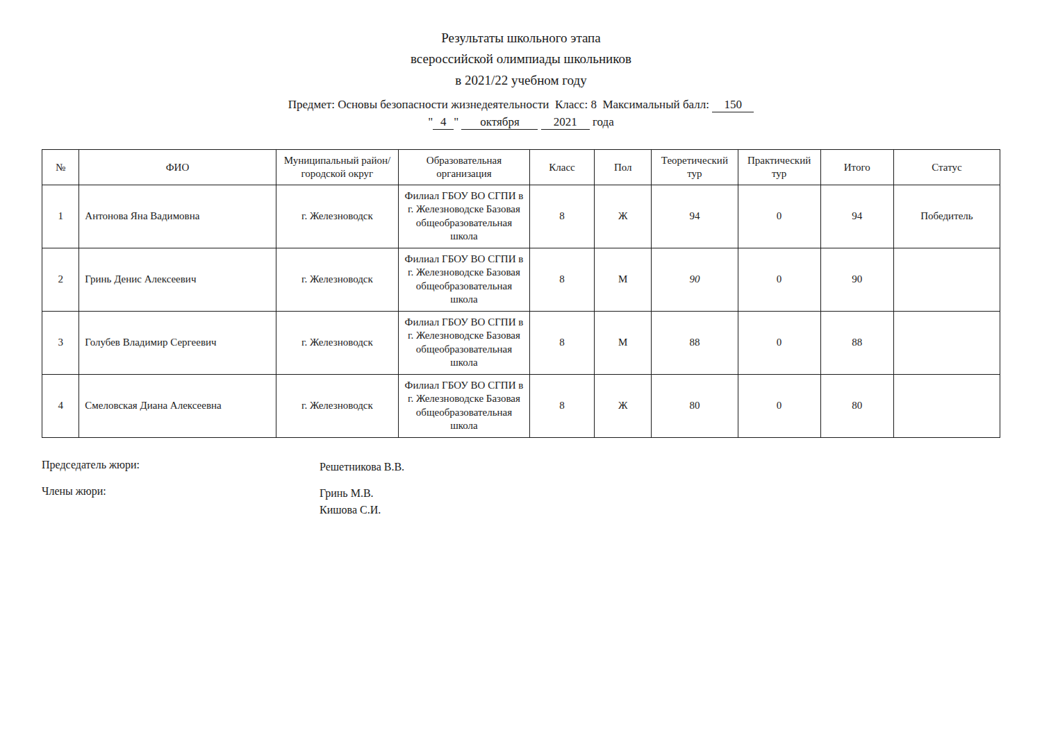Результаты школьного этапа
всероссийской олимпиады школьников
в 2021/22 учебном году
Предмет: Основы безопасности жизнедеятельности Класс: 8 Максимальный балл: 150
"4" октября 2021 года
| № | ФИО | Муниципальный район/городской округ | Образовательная организация | Класс | Пол | Теоретический тур | Практический тур | Итого | Статус |
| --- | --- | --- | --- | --- | --- | --- | --- | --- | --- |
| 1 | Антонова Яна Вадимовна | г. Железноводск | Филиал ГБОУ ВО СГПИ в г. Железноводске Базовая общеобразовательная школа | 8 | Ж | 94 | 0 | 94 | Победитель |
| 2 | Гринь Денис Алексеевич | г. Железноводск | Филиал ГБОУ ВО СГПИ в г. Железноводске Базовая общеобразовательная школа | 8 | М | 90 | 0 | 90 | |
| 3 | Голубев Владимир Сергеевич | г. Железноводск | Филиал ГБОУ ВО СГПИ в г. Железноводске Базовая общеобразовательная школа | 8 | М | 88 | 0 | 88 | |
| 4 | Смеловская Диана Алексеевна | г. Железноводск | Филиал ГБОУ ВО СГПИ в г. Железноводске Базовая общеобразовательная школа | 8 | Ж | 80 | 0 | 80 | |
Председатель жюри:
Решетникова В.В.
Члены жюри:
Гринь М.В.
Кишова С.И.